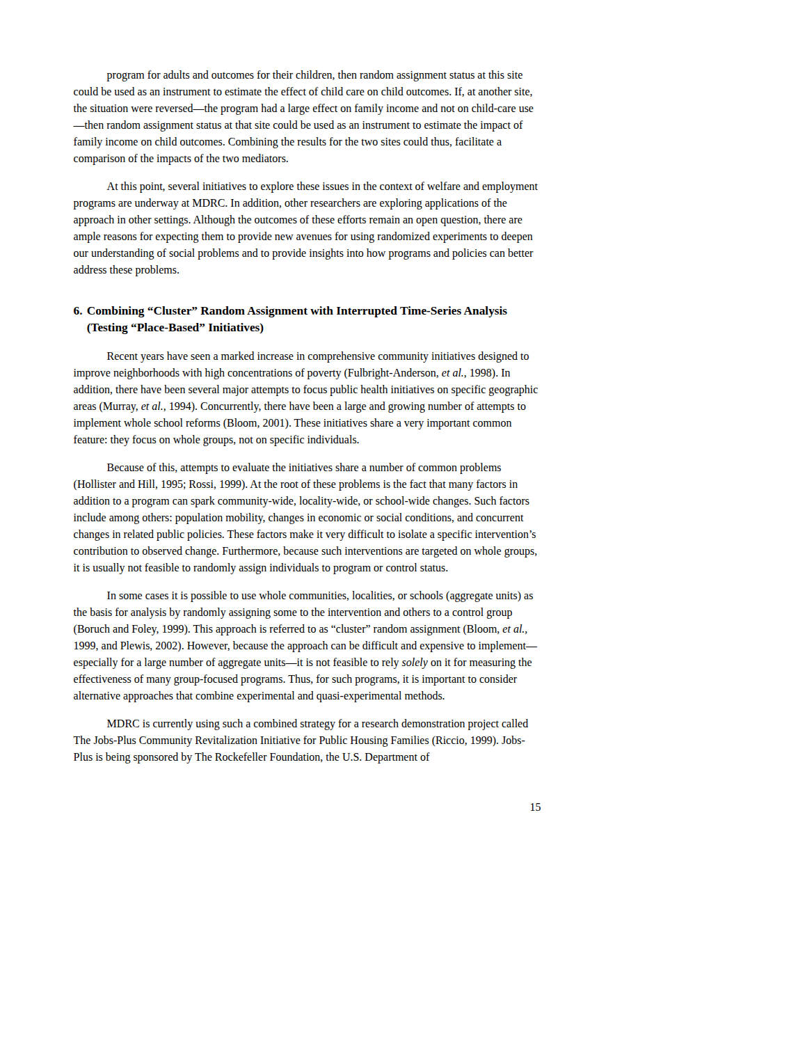program for adults and outcomes for their children, then random assignment status at this site could be used as an instrument to estimate the effect of child care on child outcomes. If, at another site, the situation were reversed—the program had a large effect on family income and not on child-care use—then random assignment status at that site could be used as an instrument to estimate the impact of family income on child outcomes. Combining the results for the two sites could thus, facilitate a comparison of the impacts of the two mediators.
At this point, several initiatives to explore these issues in the context of welfare and employment programs are underway at MDRC. In addition, other researchers are exploring applications of the approach in other settings. Although the outcomes of these efforts remain an open question, there are ample reasons for expecting them to provide new avenues for using randomized experiments to deepen our understanding of social problems and to provide insights into how programs and policies can better address these problems.
6. Combining “Cluster” Random Assignment with Interrupted Time-Series Analysis (Testing “Place-Based” Initiatives)
Recent years have seen a marked increase in comprehensive community initiatives designed to improve neighborhoods with high concentrations of poverty (Fulbright-Anderson, et al., 1998). In addition, there have been several major attempts to focus public health initiatives on specific geographic areas (Murray, et al., 1994). Concurrently, there have been a large and growing number of attempts to implement whole school reforms (Bloom, 2001). These initiatives share a very important common feature: they focus on whole groups, not on specific individuals.
Because of this, attempts to evaluate the initiatives share a number of common problems (Hollister and Hill, 1995; Rossi, 1999). At the root of these problems is the fact that many factors in addition to a program can spark community-wide, locality-wide, or school-wide changes. Such factors include among others: population mobility, changes in economic or social conditions, and concurrent changes in related public policies. These factors make it very difficult to isolate a specific intervention’s contribution to observed change. Furthermore, because such interventions are targeted on whole groups, it is usually not feasible to randomly assign individuals to program or control status.
In some cases it is possible to use whole communities, localities, or schools (aggregate units) as the basis for analysis by randomly assigning some to the intervention and others to a control group (Boruch and Foley, 1999). This approach is referred to as “cluster” random assignment (Bloom, et al., 1999, and Plewis, 2002). However, because the approach can be difficult and expensive to implement—especially for a large number of aggregate units—it is not feasible to rely solely on it for measuring the effectiveness of many group-focused programs. Thus, for such programs, it is important to consider alternative approaches that combine experimental and quasi-experimental methods.
MDRC is currently using such a combined strategy for a research demonstration project called The Jobs-Plus Community Revitalization Initiative for Public Housing Families (Riccio, 1999). Jobs-Plus is being sponsored by The Rockefeller Foundation, the U.S. Department of
15